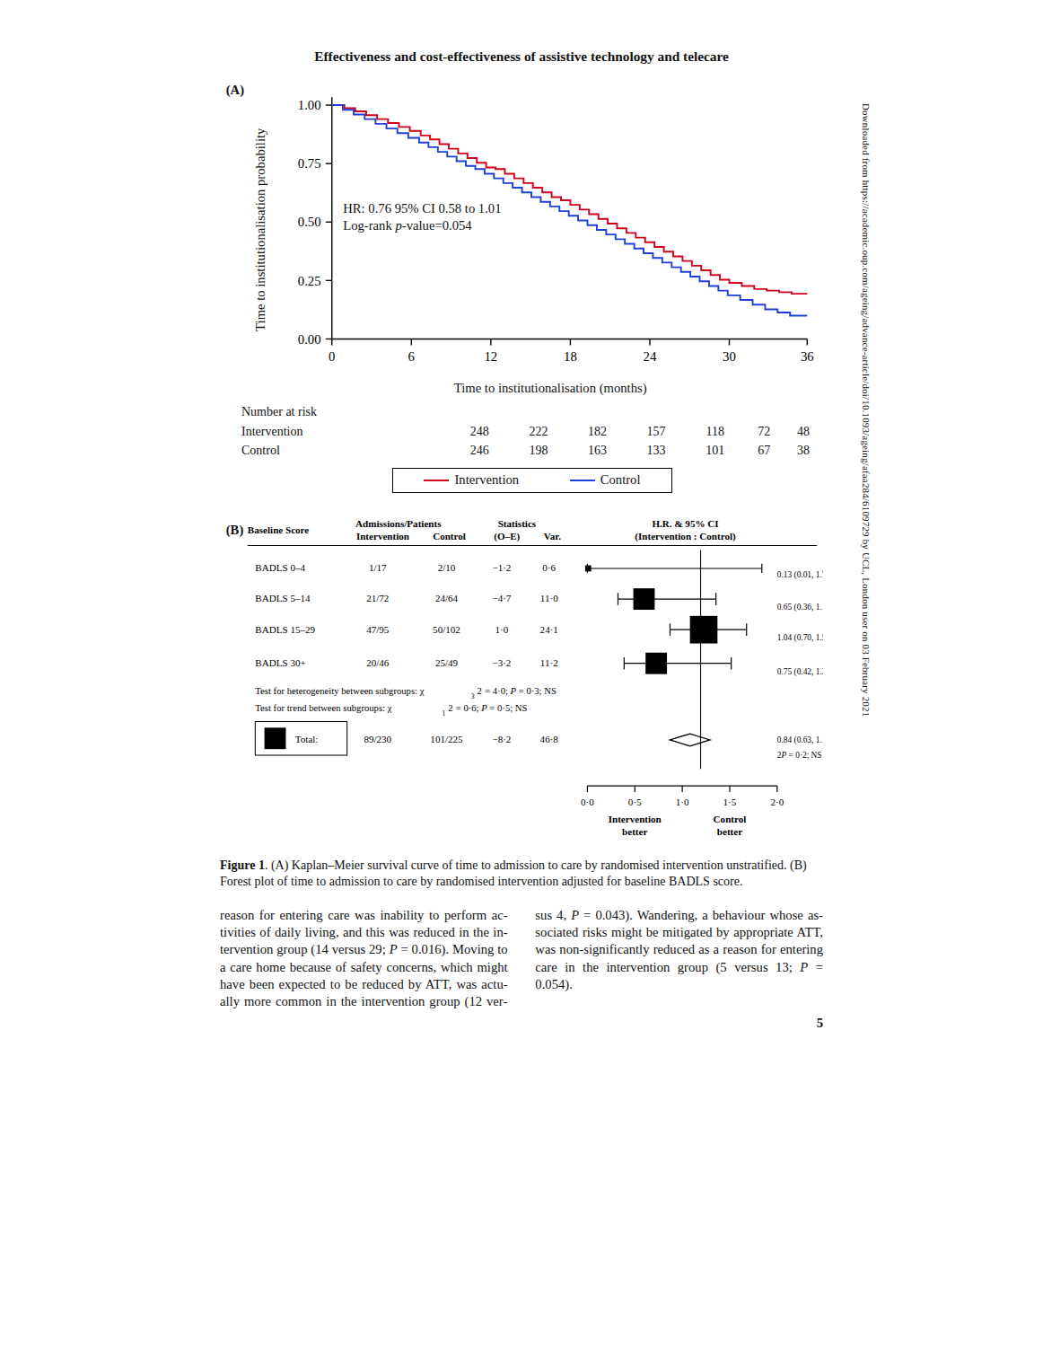Effectiveness and cost-effectiveness of assistive technology and telecare
Downloaded from https://academic.oup.com/ageing/advance-article/doi/10.1093/ageing/afaa284/6109729 by UCL, London user on 03 February 2021
(A)
Time to institutionalisation probability
1.00 0.75 0.50 0.25 0.00 0 6 12 18 24 30 36
HR: 0.76 95% CI 0.58 to 1.01
Log-rank p-value=0.054
Time to institutionalisation (months)
| Number at risk |
| Intervention | 248 | 222 | 182 | 157 | 118 | 72 | 48 |
| Control | 246 | 198 | 163 | 133 | 101 | 67 | 38 |
Intervention Control
(B)
Baseline Score Admissions/Patients Intervention Control Statistics (O–E) Var. H.R. & 95% CI (Intervention : Control) BADLS 0–4 1/17 2/10 −1·2 0·6 0.13 (0.01, 1.75) BADLS 5–14 21/72 24/64 −4·7 11·0 0.65 (0.36, 1.17) BADLS 15–29 47/95 50/102 1·0 24·1 1.04 (0.70, 1.55) BADLS 30+ 20/46 25/49 −3·2 11·2 0.75 (0.42, 1.35) Test for heterogeneity between subgroups: χ 3 2 = 4·0; P = 0·3; NS Test for trend between subgroups: χ 1 2 = 0·6; P = 0·5; NS Total: 89/230 101/225 −8·2 46·8 0.84 (0.63, 1.12) 2P = 0·2; NS 0·0 0·5 1·0 1·5 2·0 Intervention better Control better
Figure 1. (A) Kaplan–Meier survival curve of time to admission to care by randomised intervention unstratified. (B) Forest plot of time to admission to care by randomised intervention adjusted for baseline BADLS score.
reason for entering care was inability to perform activities of daily living, and this was reduced in the intervention group (14 versus 29; P = 0.016). Moving to a care home because of safety concerns, which might have been expected to be reduced by ATT, was actually more common in the intervention group (12 versus 4, P = 0.043). Wandering, a behaviour whose associated risks might be mitigated by appropriate ATT, was non-significantly reduced as a reason for entering care in the intervention group (5 versus 13; P = 0.054).
5